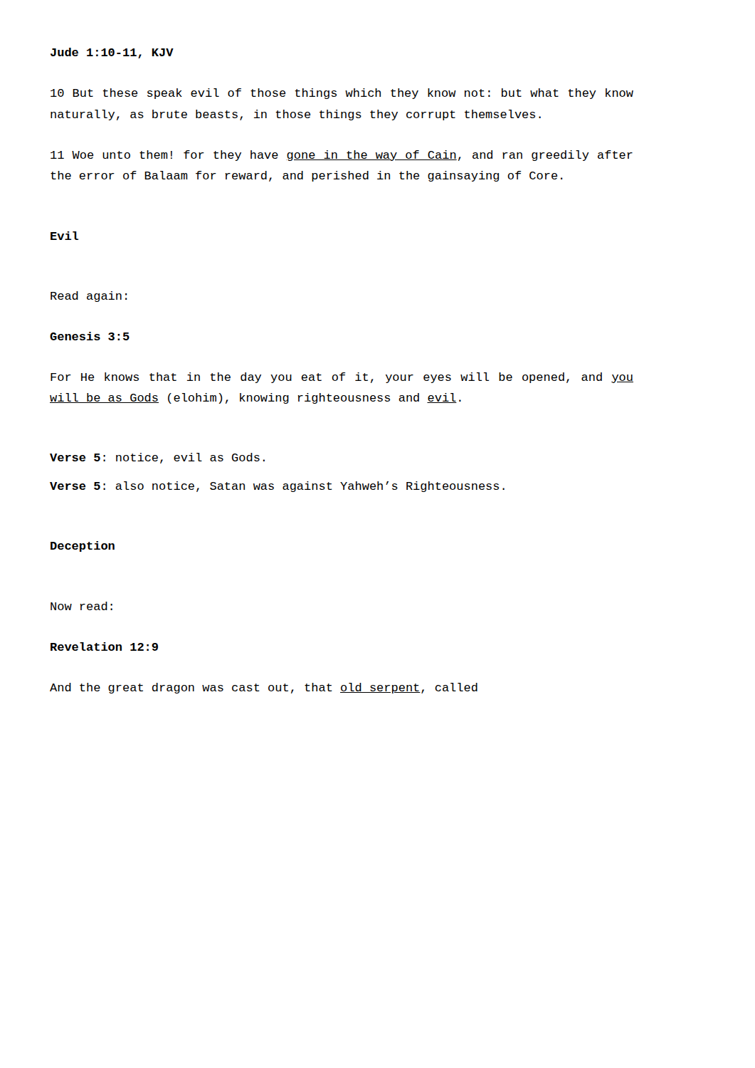Jude 1:10-11, KJV
10 But these speak evil of those things which they know not: but what they know naturally, as brute beasts, in those things they corrupt themselves.
11 Woe unto them! for they have gone in the way of Cain, and ran greedily after the error of Balaam for reward, and perished in the gainsaying of Core.
Evil
Read again:
Genesis 3:5
For He knows that in the day you eat of it, your eyes will be opened, and you will be as Gods (elohim), knowing righteousness and evil.
Verse 5: notice, evil as Gods.
Verse 5: also notice, Satan was against Yahweh’s Righteousness.
Deception
Now read:
Revelation 12:9
And the great dragon was cast out, that old serpent, called